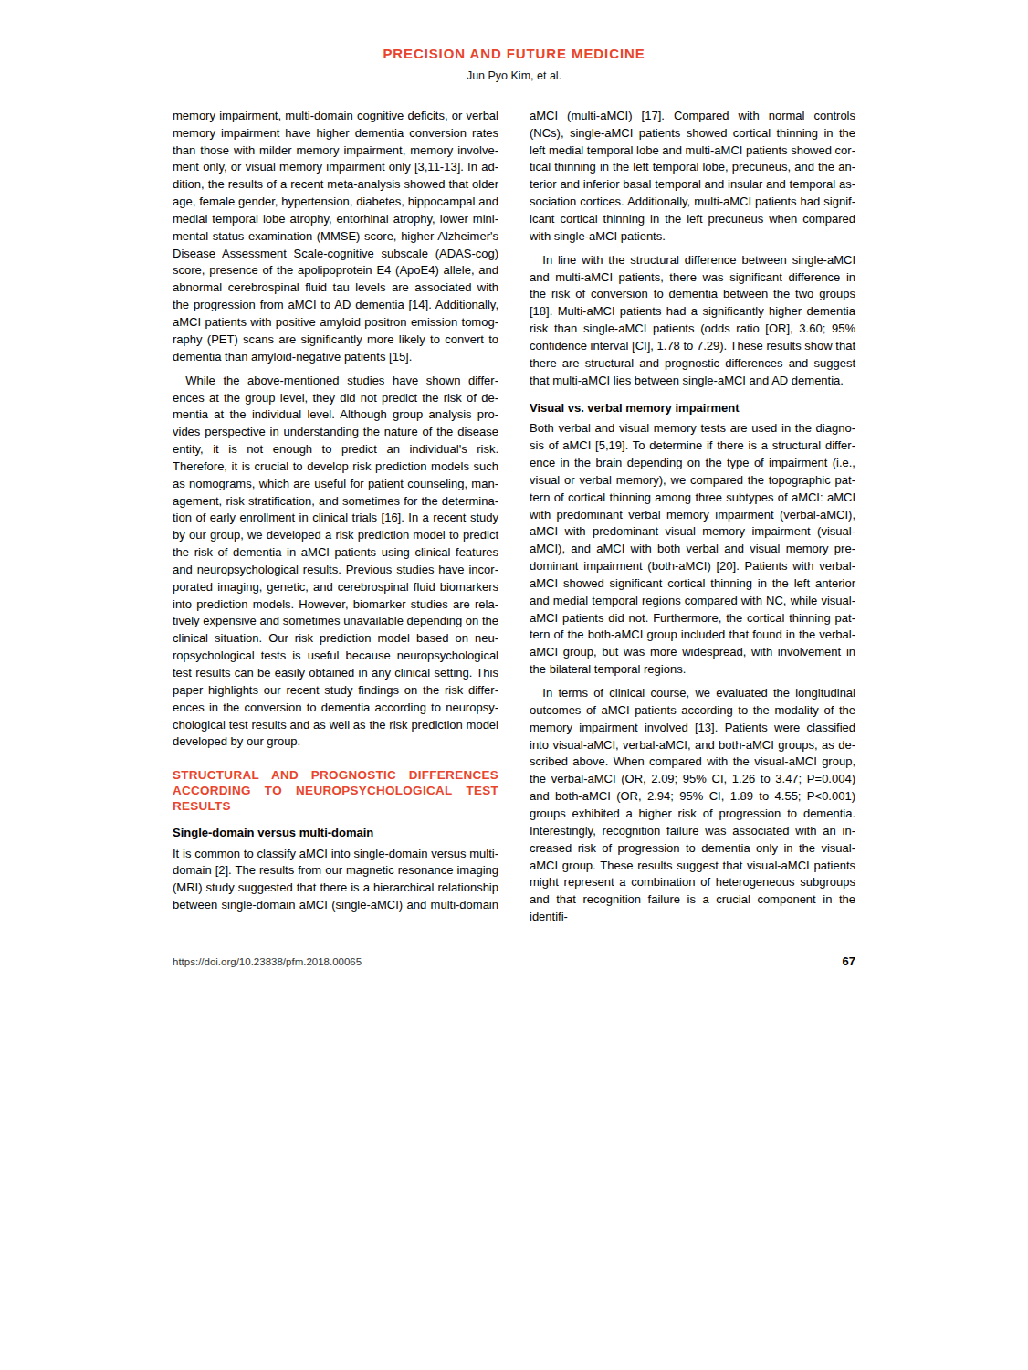Precision and Future Medicine
Jun Pyo Kim, et al.
memory impairment, multi-domain cognitive deficits, or verbal memory impairment have higher dementia conversion rates than those with milder memory impairment, memory involvement only, or visual memory impairment only [3,11-13]. In addition, the results of a recent meta-analysis showed that older age, female gender, hypertension, diabetes, hippocampal and medial temporal lobe atrophy, entorhinal atrophy, lower mini-mental status examination (MMSE) score, higher Alzheimer's Disease Assessment Scale-cognitive subscale (ADAS-cog) score, presence of the apolipoprotein E4 (ApoE4) allele, and abnormal cerebrospinal fluid tau levels are associated with the progression from aMCI to AD dementia [14]. Additionally, aMCI patients with positive amyloid positron emission tomography (PET) scans are significantly more likely to convert to dementia than amyloid-negative patients [15].
While the above-mentioned studies have shown differences at the group level, they did not predict the risk of dementia at the individual level. Although group analysis provides perspective in understanding the nature of the disease entity, it is not enough to predict an individual's risk. Therefore, it is crucial to develop risk prediction models such as nomograms, which are useful for patient counseling, management, risk stratification, and sometimes for the determination of early enrollment in clinical trials [16]. In a recent study by our group, we developed a risk prediction model to predict the risk of dementia in aMCI patients using clinical features and neuropsychological results. Previous studies have incorporated imaging, genetic, and cerebrospinal fluid biomarkers into prediction models. However, biomarker studies are relatively expensive and sometimes unavailable depending on the clinical situation. Our risk prediction model based on neuropsychological tests is useful because neuropsychological test results can be easily obtained in any clinical setting. This paper highlights our recent study findings on the risk differences in the conversion to dementia according to neuropsychological test results and as well as the risk prediction model developed by our group.
Structural and prognostic differences according to neuropsychological test results
Single-domain versus multi-domain
It is common to classify aMCI into single-domain versus multi-domain [2]. The results from our magnetic resonance imaging (MRI) study suggested that there is a hierarchical relationship between single-domain aMCI (single-aMCI) and multi-domain aMCI (multi-aMCI) [17]. Compared with normal controls (NCs), single-aMCI patients showed cortical thinning in the left medial temporal lobe and multi-aMCI patients showed cortical thinning in the left temporal lobe, precuneus, and the anterior and inferior basal temporal and insular and temporal association cortices. Additionally, multi-aMCI patients had significant cortical thinning in the left precuneus when compared with single-aMCI patients.
In line with the structural difference between single-aMCI and multi-aMCI patients, there was significant difference in the risk of conversion to dementia between the two groups [18]. Multi-aMCI patients had a significantly higher dementia risk than single-aMCI patients (odds ratio [OR], 3.60; 95% confidence interval [CI], 1.78 to 7.29). These results show that there are structural and prognostic differences and suggest that multi-aMCI lies between single-aMCI and AD dementia.
Visual vs. verbal memory impairment
Both verbal and visual memory tests are used in the diagnosis of aMCI [5,19]. To determine if there is a structural difference in the brain depending on the type of impairment (i.e., visual or verbal memory), we compared the topographic pattern of cortical thinning among three subtypes of aMCI: aMCI with predominant verbal memory impairment (verbal-aMCI), aMCI with predominant visual memory impairment (visual-aMCI), and aMCI with both verbal and visual memory predominant impairment (both-aMCI) [20]. Patients with verbal-aMCI showed significant cortical thinning in the left anterior and medial temporal regions compared with NC, while visual-aMCI patients did not. Furthermore, the cortical thinning pattern of the both-aMCI group included that found in the verbal-aMCI group, but was more widespread, with involvement in the bilateral temporal regions.
In terms of clinical course, we evaluated the longitudinal outcomes of aMCI patients according to the modality of the memory impairment involved [13]. Patients were classified into visual-aMCI, verbal-aMCI, and both-aMCI groups, as described above. When compared with the visual-aMCI group, the verbal-aMCI (OR, 2.09; 95% CI, 1.26 to 3.47; P=0.004) and both-aMCI (OR, 2.94; 95% CI, 1.89 to 4.55; P<0.001) groups exhibited a higher risk of progression to dementia. Interestingly, recognition failure was associated with an increased risk of progression to dementia only in the visual-aMCI group. These results suggest that visual-aMCI patients might represent a combination of heterogeneous subgroups and that recognition failure is a crucial component in the identifi-
https://doi.org/10.23838/pfm.2018.00065 67